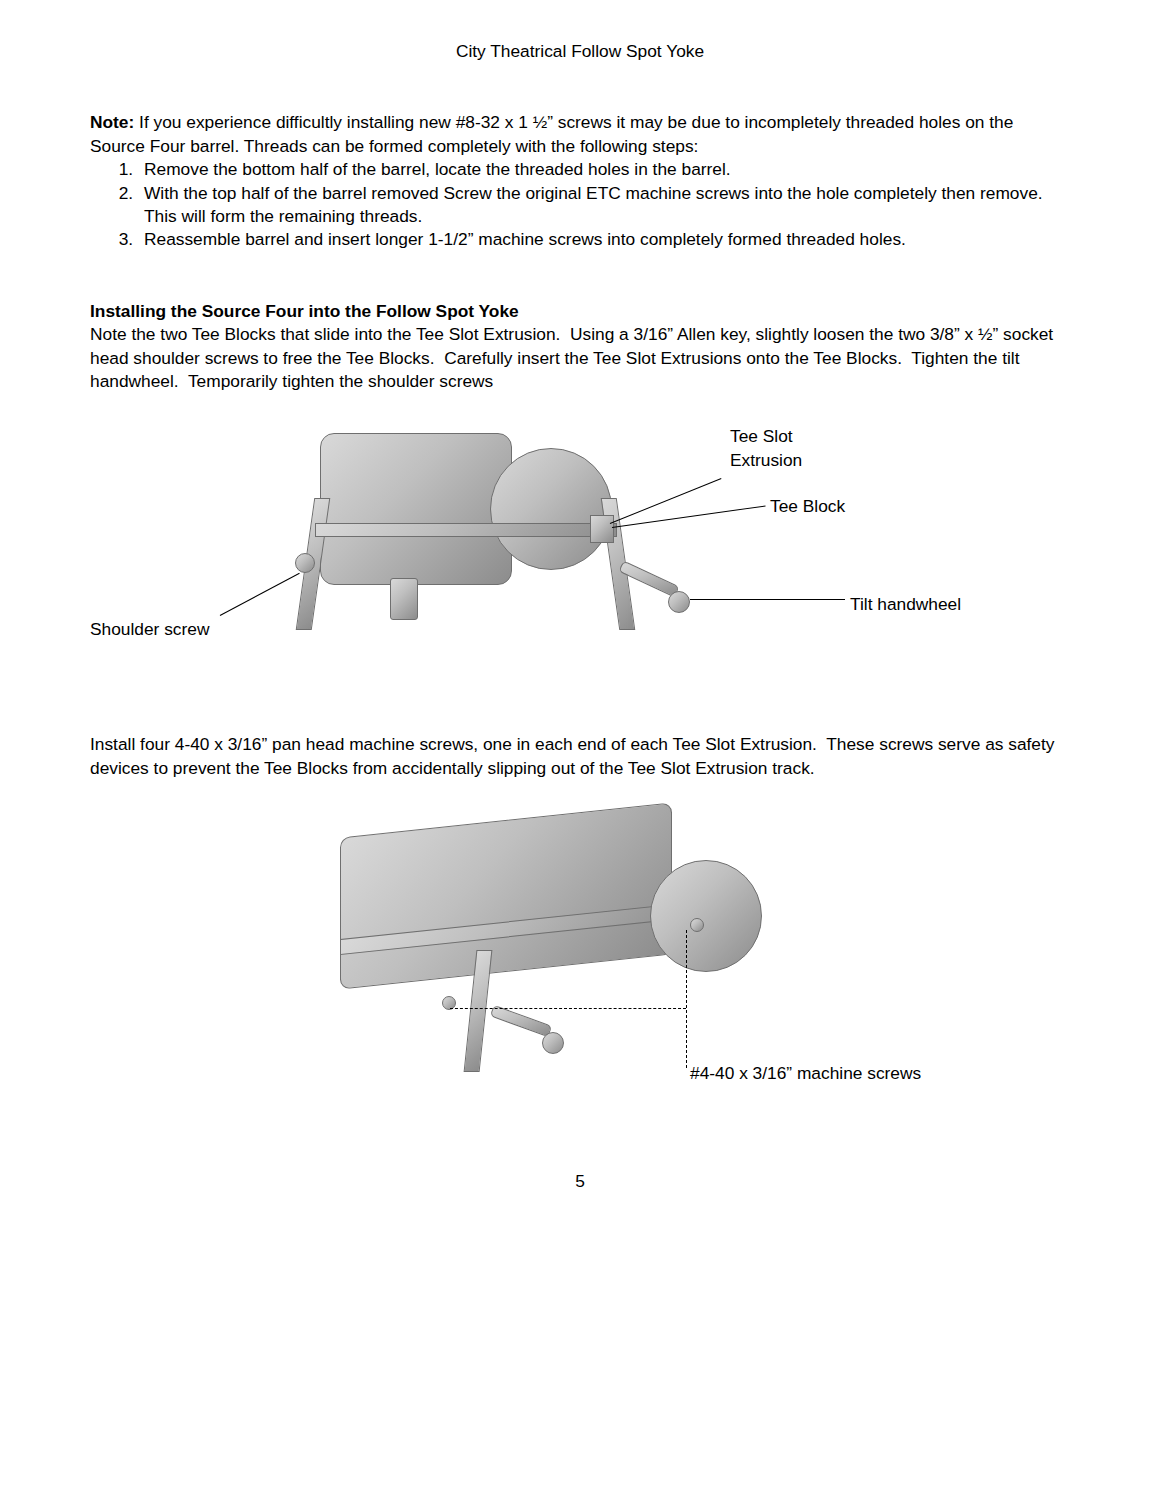City Theatrical Follow Spot Yoke
Note: If you experience difficultly installing new #8-32 x 1 ½” screws it may be due to incompletely threaded holes on the Source Four barrel. Threads can be formed completely with the following steps:
Remove the bottom half of the barrel, locate the threaded holes in the barrel.
With the top half of the barrel removed Screw the original ETC machine screws into the hole completely then remove. This will form the remaining threads.
Reassemble barrel and insert longer 1-1/2” machine screws into completely formed threaded holes.
Installing the Source Four into the Follow Spot Yoke
Note the two Tee Blocks that slide into the Tee Slot Extrusion. Using a 3/16” Allen key, slightly loosen the two 3/8” x ½” socket head shoulder screws to free the Tee Blocks. Carefully insert the Tee Slot Extrusions onto the Tee Blocks. Tighten the tilt handwheel. Temporarily tighten the shoulder screws
Tee Slot
Extrusion Tee Block Tilt handwheel Shoulder screw
Install four 4-40 x 3/16” pan head machine screws, one in each end of each Tee Slot Extrusion. These screws serve as safety devices to prevent the Tee Blocks from accidentally slipping out of the Tee Slot Extrusion track.
#4-40 x 3/16” machine screws
5